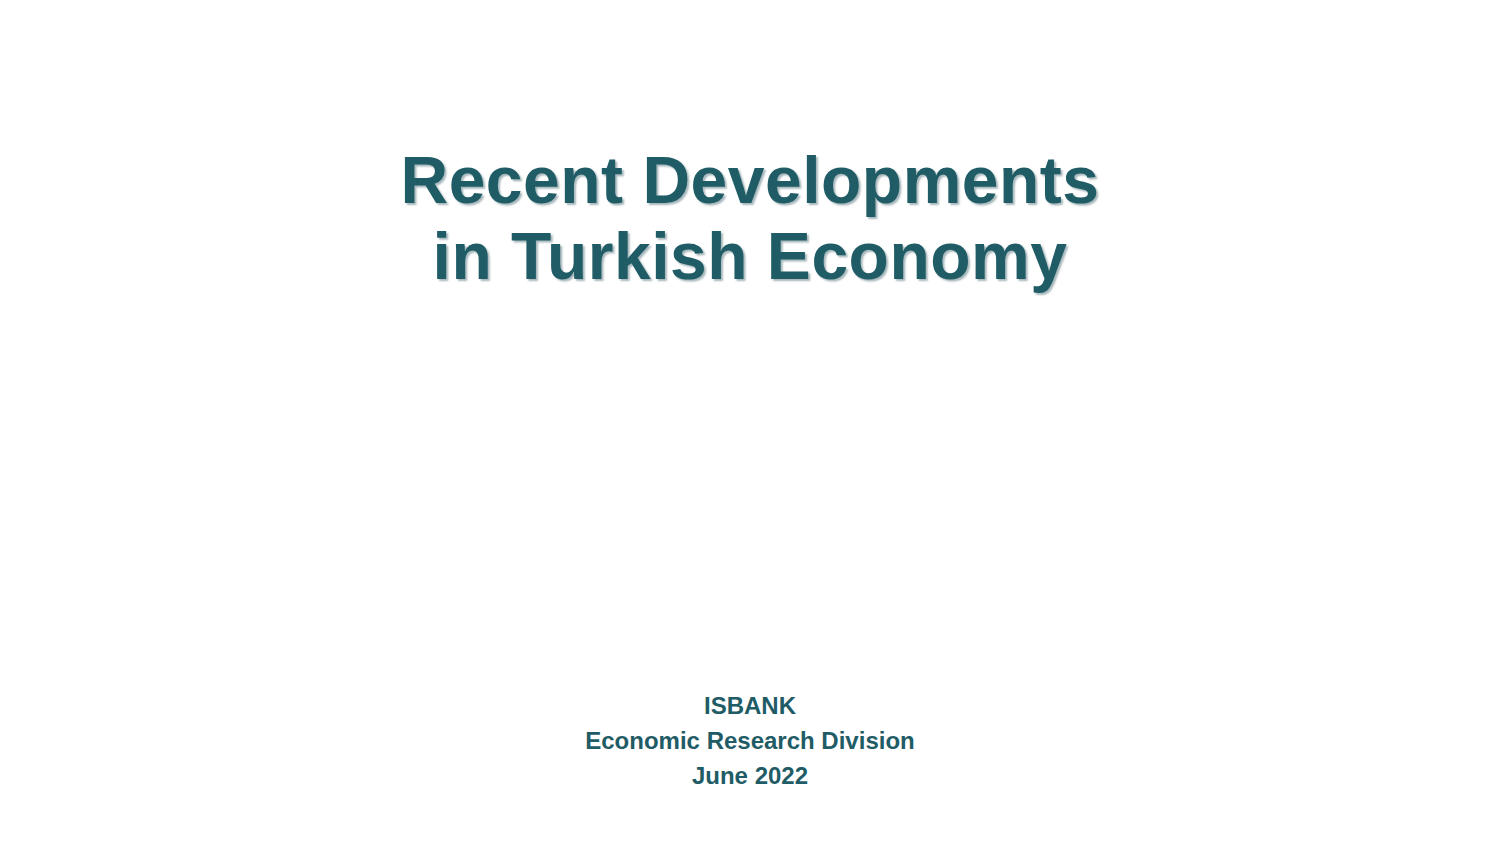Recent Developments
in Turkish Economy
ISBANK
Economic Research Division
June 2022